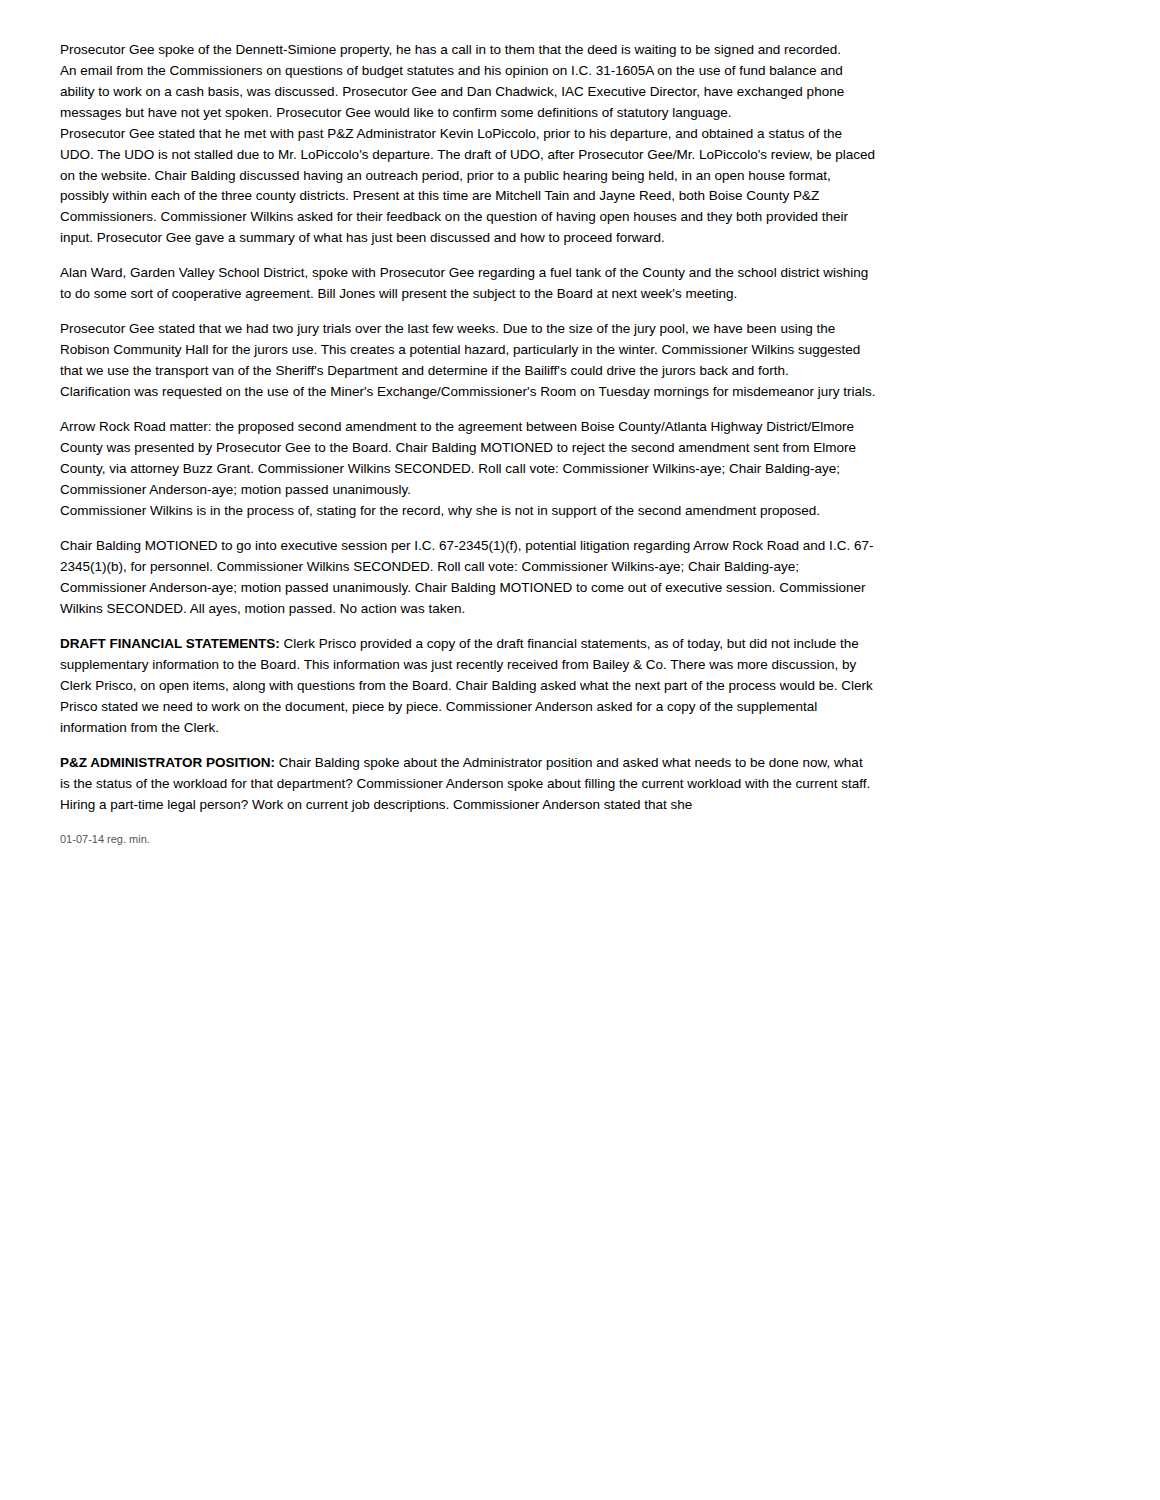Prosecutor Gee spoke of the Dennett-Simione property, he has a call in to them that the deed is waiting to be signed and recorded.
An email from the Commissioners on questions of budget statutes and his opinion on I.C. 31-1605A on the use of fund balance and ability to work on a cash basis, was discussed. Prosecutor Gee and Dan Chadwick, IAC Executive Director, have exchanged phone messages but have not yet spoken. Prosecutor Gee would like to confirm some definitions of statutory language.
Prosecutor Gee stated that he met with past P&Z Administrator Kevin LoPiccolo, prior to his departure, and obtained a status of the UDO. The UDO is not stalled due to Mr. LoPiccolo's departure. The draft of UDO, after Prosecutor Gee/Mr. LoPiccolo's review, be placed on the website. Chair Balding discussed having an outreach period, prior to a public hearing being held, in an open house format, possibly within each of the three county districts. Present at this time are Mitchell Tain and Jayne Reed, both Boise County P&Z Commissioners. Commissioner Wilkins asked for their feedback on the question of having open houses and they both provided their input. Prosecutor Gee gave a summary of what has just been discussed and how to proceed forward.
Alan Ward, Garden Valley School District, spoke with Prosecutor Gee regarding a fuel tank of the County and the school district wishing to do some sort of cooperative agreement. Bill Jones will present the subject to the Board at next week's meeting.
Prosecutor Gee stated that we had two jury trials over the last few weeks. Due to the size of the jury pool, we have been using the Robison Community Hall for the jurors use. This creates a potential hazard, particularly in the winter. Commissioner Wilkins suggested that we use the transport van of the Sheriff's Department and determine if the Bailiff's could drive the jurors back and forth.
Clarification was requested on the use of the Miner's Exchange/Commissioner's Room on Tuesday mornings for misdemeanor jury trials.
Arrow Rock Road matter: the proposed second amendment to the agreement between Boise County/Atlanta Highway District/Elmore County was presented by Prosecutor Gee to the Board. Chair Balding MOTIONED to reject the second amendment sent from Elmore County, via attorney Buzz Grant. Commissioner Wilkins SECONDED. Roll call vote: Commissioner Wilkins-aye; Chair Balding-aye; Commissioner Anderson-aye; motion passed unanimously.
Commissioner Wilkins is in the process of, stating for the record, why she is not in support of the second amendment proposed.
Chair Balding MOTIONED to go into executive session per I.C. 67-2345(1)(f), potential litigation regarding Arrow Rock Road and I.C. 67-2345(1)(b), for personnel. Commissioner Wilkins SECONDED. Roll call vote: Commissioner Wilkins-aye; Chair Balding-aye; Commissioner Anderson-aye; motion passed unanimously. Chair Balding MOTIONED to come out of executive session. Commissioner Wilkins SECONDED. All ayes, motion passed. No action was taken.
DRAFT FINANCIAL STATEMENTS: Clerk Prisco provided a copy of the draft financial statements, as of today, but did not include the supplementary information to the Board. This information was just recently received from Bailey & Co. There was more discussion, by Clerk Prisco, on open items, along with questions from the Board. Chair Balding asked what the next part of the process would be. Clerk Prisco stated we need to work on the document, piece by piece. Commissioner Anderson asked for a copy of the supplemental information from the Clerk.
P&Z ADMINISTRATOR POSITION: Chair Balding spoke about the Administrator position and asked what needs to be done now, what is the status of the workload for that department? Commissioner Anderson spoke about filling the current workload with the current staff. Hiring a part-time legal person? Work on current job descriptions. Commissioner Anderson stated that she
01-07-14 reg. min.